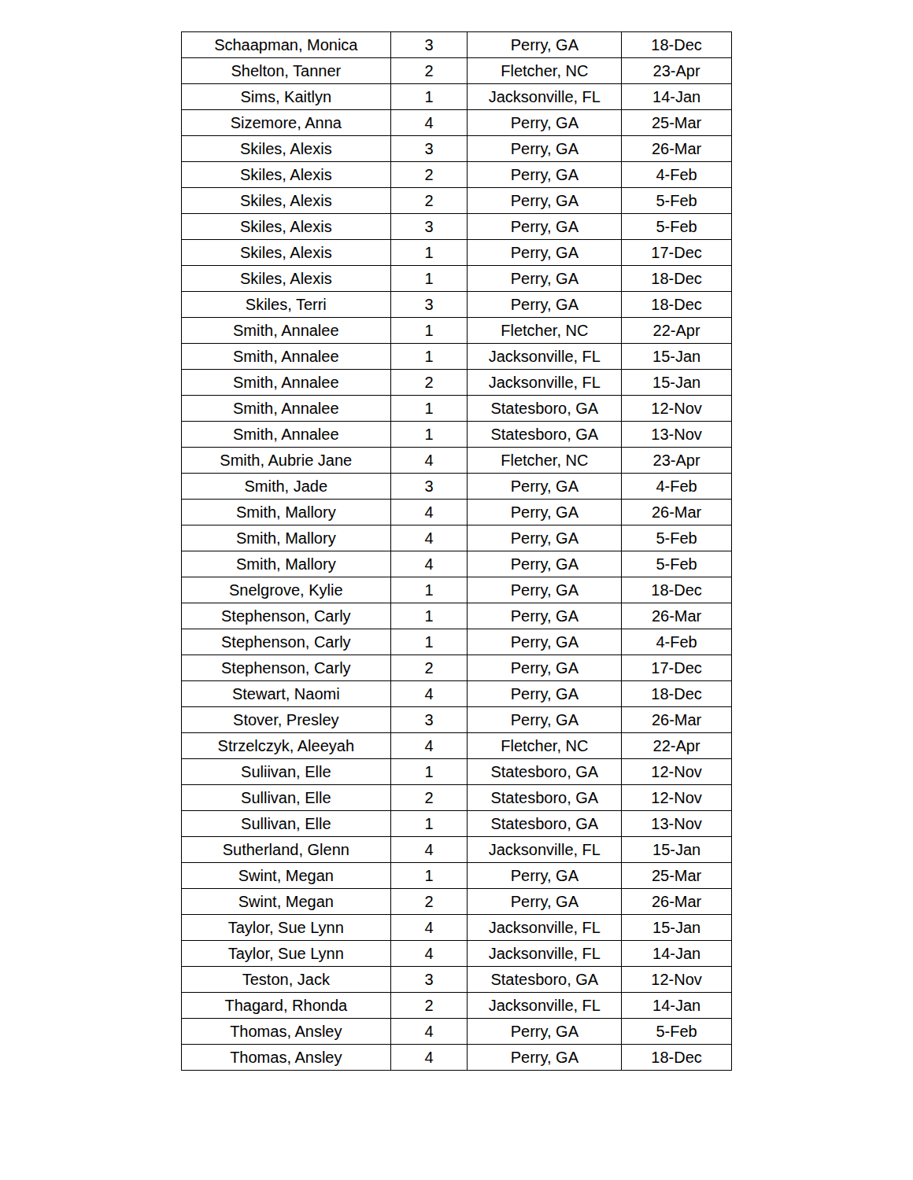| Schaapman, Monica | 3 | Perry, GA | 18-Dec |
| Shelton, Tanner | 2 | Fletcher, NC | 23-Apr |
| Sims, Kaitlyn | 1 | Jacksonville, FL | 14-Jan |
| Sizemore, Anna | 4 | Perry, GA | 25-Mar |
| Skiles, Alexis | 3 | Perry, GA | 26-Mar |
| Skiles, Alexis | 2 | Perry, GA | 4-Feb |
| Skiles, Alexis | 2 | Perry, GA | 5-Feb |
| Skiles, Alexis | 3 | Perry, GA | 5-Feb |
| Skiles, Alexis | 1 | Perry, GA | 17-Dec |
| Skiles, Alexis | 1 | Perry, GA | 18-Dec |
| Skiles, Terri | 3 | Perry, GA | 18-Dec |
| Smith, Annalee | 1 | Fletcher, NC | 22-Apr |
| Smith, Annalee | 1 | Jacksonville, FL | 15-Jan |
| Smith, Annalee | 2 | Jacksonville, FL | 15-Jan |
| Smith, Annalee | 1 | Statesboro, GA | 12-Nov |
| Smith, Annalee | 1 | Statesboro, GA | 13-Nov |
| Smith, Aubrie Jane | 4 | Fletcher, NC | 23-Apr |
| Smith, Jade | 3 | Perry, GA | 4-Feb |
| Smith, Mallory | 4 | Perry, GA | 26-Mar |
| Smith, Mallory | 4 | Perry, GA | 5-Feb |
| Smith, Mallory | 4 | Perry, GA | 5-Feb |
| Snelgrove, Kylie | 1 | Perry, GA | 18-Dec |
| Stephenson, Carly | 1 | Perry, GA | 26-Mar |
| Stephenson, Carly | 1 | Perry, GA | 4-Feb |
| Stephenson, Carly | 2 | Perry, GA | 17-Dec |
| Stewart, Naomi | 4 | Perry, GA | 18-Dec |
| Stover, Presley | 3 | Perry, GA | 26-Mar |
| Strzelczyk, Aleeyah | 4 | Fletcher, NC | 22-Apr |
| Suliivan, Elle | 1 | Statesboro, GA | 12-Nov |
| Sullivan, Elle | 2 | Statesboro, GA | 12-Nov |
| Sullivan, Elle | 1 | Statesboro, GA | 13-Nov |
| Sutherland, Glenn | 4 | Jacksonville, FL | 15-Jan |
| Swint, Megan | 1 | Perry, GA | 25-Mar |
| Swint, Megan | 2 | Perry, GA | 26-Mar |
| Taylor, Sue Lynn | 4 | Jacksonville, FL | 15-Jan |
| Taylor, Sue Lynn | 4 | Jacksonville, FL | 14-Jan |
| Teston, Jack | 3 | Statesboro, GA | 12-Nov |
| Thagard, Rhonda | 2 | Jacksonville, FL | 14-Jan |
| Thomas, Ansley | 4 | Perry, GA | 5-Feb |
| Thomas, Ansley | 4 | Perry, GA | 18-Dec |